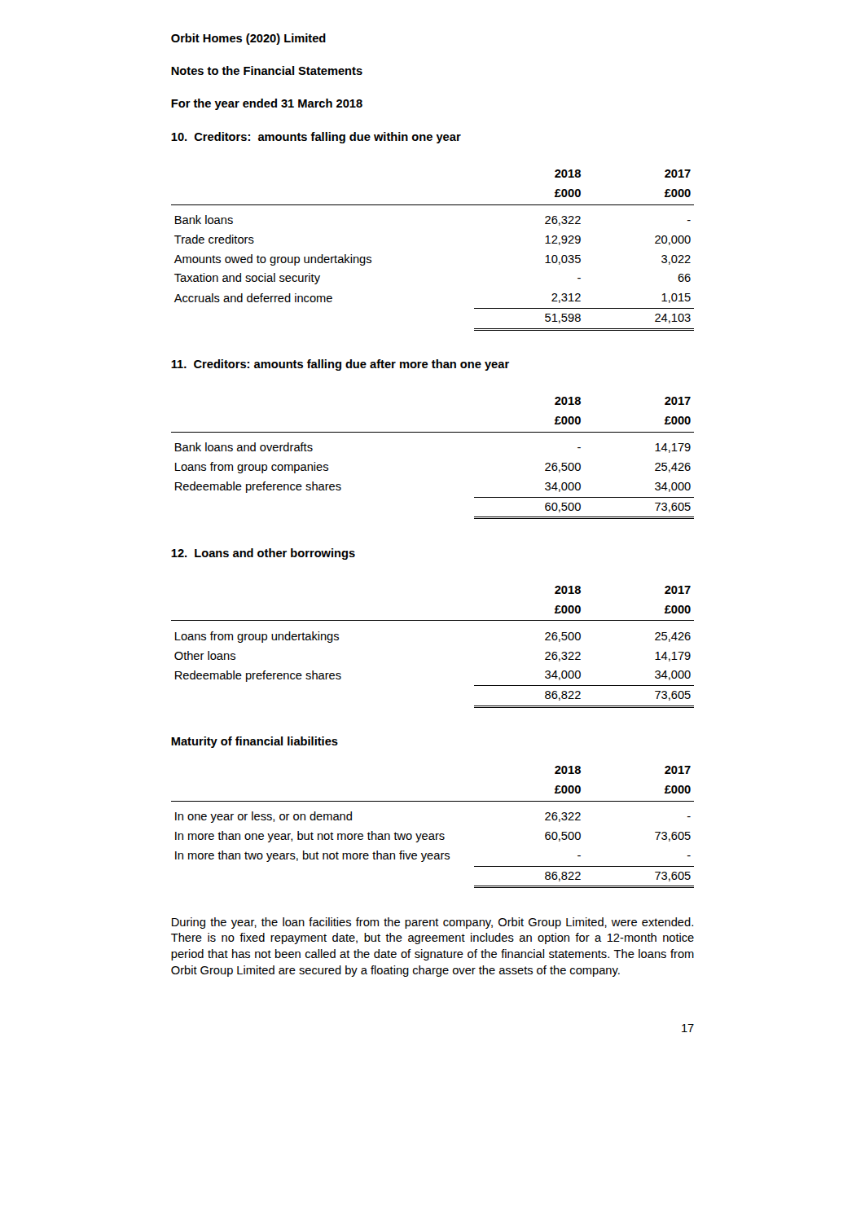Orbit Homes (2020) Limited
Notes to the Financial Statements
For the year ended 31 March 2018
10. Creditors: amounts falling due within one year
| | 2018 | 2017 |
| --- | --- | --- |
| | £000 | £000 |
| Bank loans | 26,322 | - |
| Trade creditors | 12,929 | 20,000 |
| Amounts owed to group undertakings | 10,035 | 3,022 |
| Taxation and social security | - | 66 |
| Accruals and deferred income | 2,312 | 1,015 |
| | 51,598 | 24,103 |
11. Creditors: amounts falling due after more than one year
| | 2018 | 2017 |
| --- | --- | --- |
| | £000 | £000 |
| Bank loans and overdrafts | - | 14,179 |
| Loans from group companies | 26,500 | 25,426 |
| Redeemable preference shares | 34,000 | 34,000 |
| | 60,500 | 73,605 |
12. Loans and other borrowings
| | 2018 | 2017 |
| --- | --- | --- |
| | £000 | £000 |
| Loans from group undertakings | 26,500 | 25,426 |
| Other loans | 26,322 | 14,179 |
| Redeemable preference shares | 34,000 | 34,000 |
| | 86,822 | 73,605 |
Maturity of financial liabilities
| | 2018 | 2017 |
| --- | --- | --- |
| | £000 | £000 |
| In one year or less, or on demand | 26,322 | - |
| In more than one year, but not more than two years | 60,500 | 73,605 |
| In more than two years, but not more than five years | - | - |
| | 86,822 | 73,605 |
During the year, the loan facilities from the parent company, Orbit Group Limited, were extended. There is no fixed repayment date, but the agreement includes an option for a 12-month notice period that has not been called at the date of signature of the financial statements. The loans from Orbit Group Limited are secured by a floating charge over the assets of the company.
17